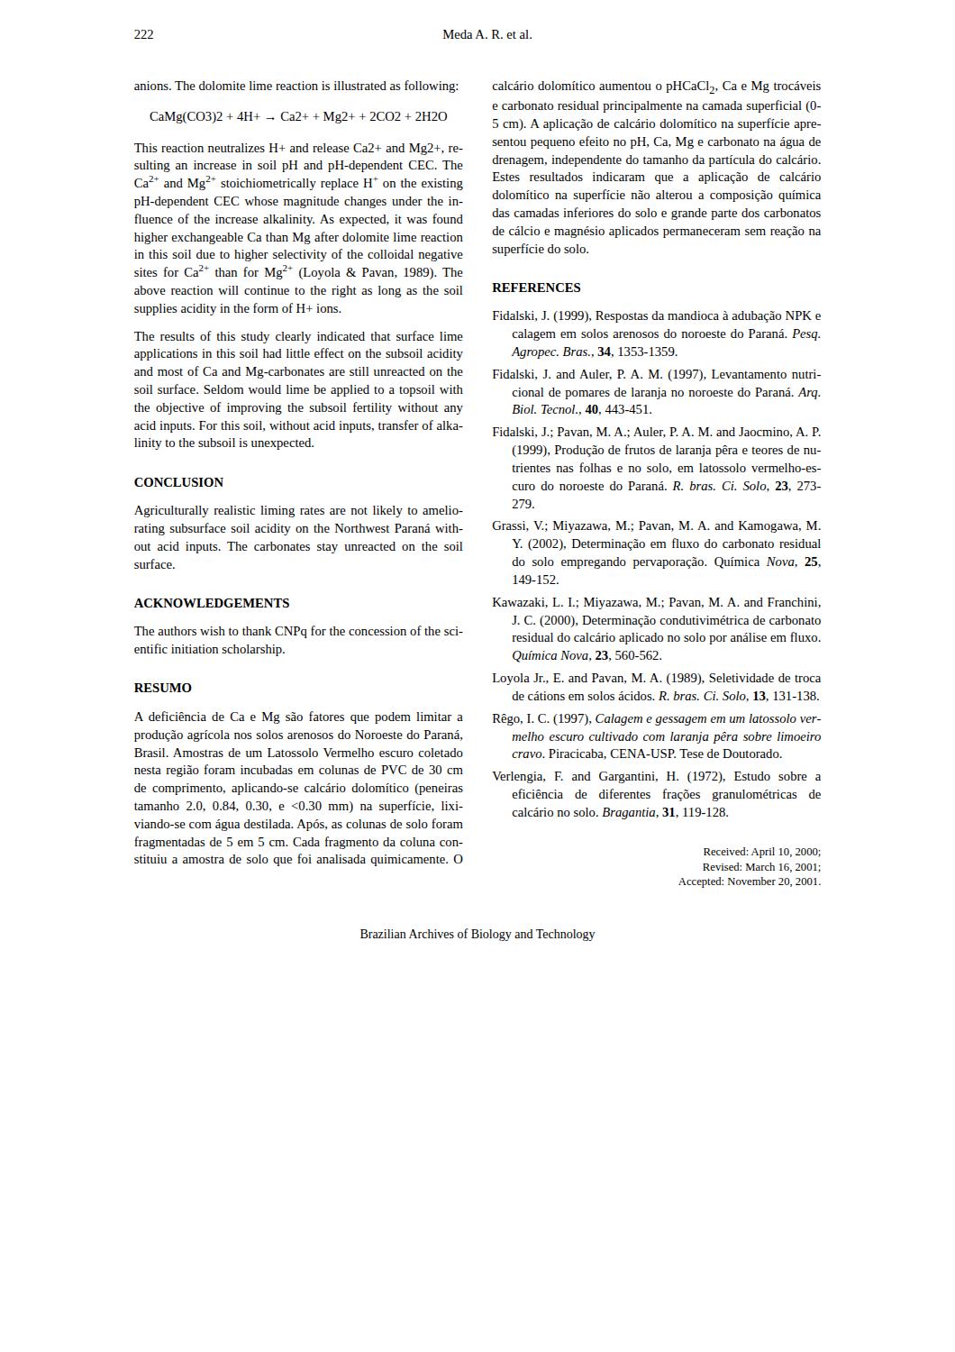222 Meda A. R. et al.
anions. The dolomite lime reaction is illustrated as following:
CaMg(CO3)2 + 4H+ → Ca2+ + Mg2+ + 2CO2 + 2H2O
This reaction neutralizes H+ and release Ca2+ and Mg2+, resulting an increase in soil pH and pH-dependent CEC. The Ca2+ and Mg2+ stoichiometrically replace H+ on the existing pH-dependent CEC whose magnitude changes under the influence of the increase alkalinity. As expected, it was found higher exchangeable Ca than Mg after dolomite lime reaction in this soil due to higher selectivity of the colloidal negative sites for Ca2+ than for Mg2+ (Loyola & Pavan, 1989). The above reaction will continue to the right as long as the soil supplies acidity in the form of H+ ions.
The results of this study clearly indicated that surface lime applications in this soil had little effect on the subsoil acidity and most of Ca and Mg-carbonates are still unreacted on the soil surface. Seldom would lime be applied to a topsoil with the objective of improving the subsoil fertility without any acid inputs. For this soil, without acid inputs, transfer of alkalinity to the subsoil is unexpected.
Conclusion
Agriculturally realistic liming rates are not likely to ameliorating subsurface soil acidity on the Northwest Paraná without acid inputs. The carbonates stay unreacted on the soil surface.
Acknowledgements
The authors wish to thank CNPq for the concession of the scientific initiation scholarship.
Resumo
A deficiência de Ca e Mg são fatores que podem limitar a produção agrícola nos solos arenosos do Noroeste do Paraná, Brasil. Amostras de um Latossolo Vermelho escuro coletado nesta região foram incubadas em colunas de PVC de 30 cm de comprimento, aplicando-se calcário dolomítico (peneiras tamanho 2.0, 0.84, 0.30, e <0.30 mm) na superfície, lixiviando-se com água destilada. Após, as colunas de solo foram fragmentadas de 5 em 5 cm. Cada fragmento da coluna constituiu a amostra de solo que foi analisada quimicamente. O calcário dolomítico aumentou o pHCaCl2, Ca e Mg trocáveis e carbonato residual principalmente na camada superficial (0-5 cm). A aplicação de calcário dolomítico na superfície apresentou pequeno efeito no pH, Ca, Mg e carbonato na água de drenagem, independente do tamanho da partícula do calcário. Estes resultados indicaram que a aplicação de calcário dolomítico na superfície não alterou a composição química das camadas inferiores do solo e grande parte dos carbonatos de cálcio e magnésio aplicados permaneceram sem reação na superfície do solo.
References
Fidalski, J. (1999), Respostas da mandioca à adubação NPK e calagem em solos arenosos do noroeste do Paraná. Pesq. Agropec. Bras., 34, 1353-1359.
Fidalski, J. and Auler, P. A. M. (1997), Levantamento nutricional de pomares de laranja no noroeste do Paraná. Arq. Biol. Tecnol., 40, 443-451.
Fidalski, J.; Pavan, M. A.; Auler, P. A. M. and Jaocmino, A. P. (1999), Produção de frutos de laranja pêra e teores de nutrientes nas folhas e no solo, em latossolo vermelho-escuro do noroeste do Paraná. R. bras. Ci. Solo, 23, 273-279.
Grassi, V.; Miyazawa, M.; Pavan, M. A. and Kamogawa, M. Y. (2002), Determinação em fluxo do carbonato residual do solo empregando pervaporação. Química Nova, 25, 149-152.
Kawazaki, L. I.; Miyazawa, M.; Pavan, M. A. and Franchini, J. C. (2000), Determinação condutivimétrica de carbonato residual do calcário aplicado no solo por análise em fluxo. Química Nova, 23, 560-562.
Loyola Jr., E. and Pavan, M. A. (1989), Seletividade de troca de cátions em solos ácidos. R. bras. Ci. Solo, 13, 131-138.
Rêgo, I. C. (1997), Calagem e gessagem em um latossolo vermelho escuro cultivado com laranja pêra sobre limoeiro cravo. Piracicaba, CENA-USP. Tese de Doutorado.
Verlengia, F. and Gargantini, H. (1972), Estudo sobre a eficiência de diferentes frações granulométricas de calcário no solo. Bragantia, 31, 119-128.
Received: April 10, 2000;
Revised: March 16, 2001;
Accepted: November 20, 2001.
Brazilian Archives of Biology and Technology